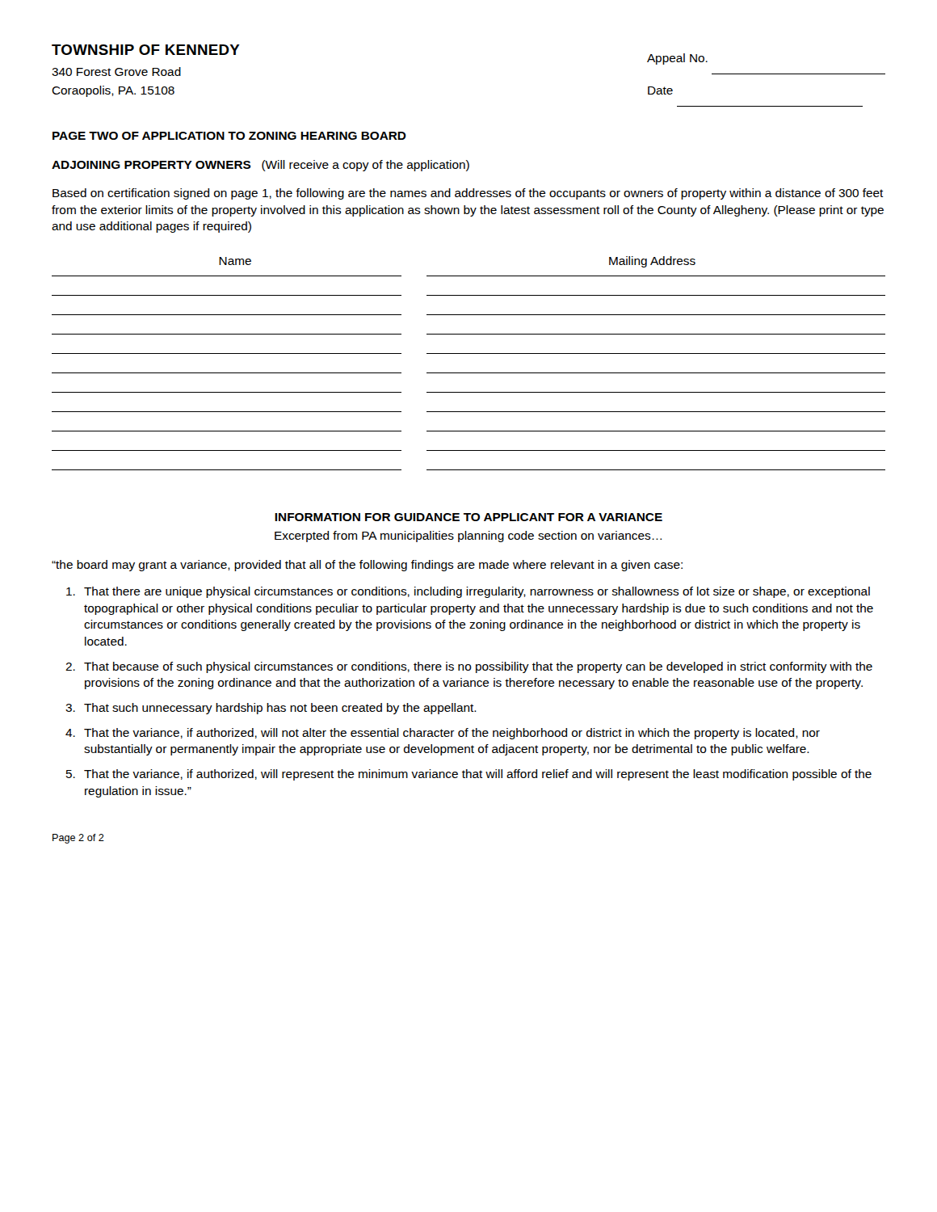TOWNSHIP OF KENNEDY
340 Forest Grove Road
Coraopolis, PA. 15108
Appeal No.
Date
PAGE TWO OF APPLICATION TO ZONING HEARING BOARD
ADJOINING PROPERTY OWNERS (Will receive a copy of the application)
Based on certification signed on page 1, the following are the names and addresses of the occupants or owners of property within a distance of 300 feet from the exterior limits of the property involved in this application as shown by the latest assessment roll of the County of Allegheny. (Please print or type and use additional pages if required)
Name
Mailing Address
INFORMATION FOR GUIDANCE TO APPLICANT FOR A VARIANCE
Excerpted from PA municipalities planning code section on variances…
“the board may grant a variance, provided that all of the following findings are made where relevant in a given case:
That there are unique physical circumstances or conditions, including irregularity, narrowness or shallowness of lot size or shape, or exceptional topographical or other physical conditions peculiar to particular property and that the unnecessary hardship is due to such conditions and not the circumstances or conditions generally created by the provisions of the zoning ordinance in the neighborhood or district in which the property is located.
That because of such physical circumstances or conditions, there is no possibility that the property can be developed in strict conformity with the provisions of the zoning ordinance and that the authorization of a variance is therefore necessary to enable the reasonable use of the property.
That such unnecessary hardship has not been created by the appellant.
That the variance, if authorized, will not alter the essential character of the neighborhood or district in which the property is located, nor substantially or permanently impair the appropriate use or development of adjacent property, nor be detrimental to the public welfare.
That the variance, if authorized, will represent the minimum variance that will afford relief and will represent the least modification possible of the regulation in issue.”
Page 2 of 2